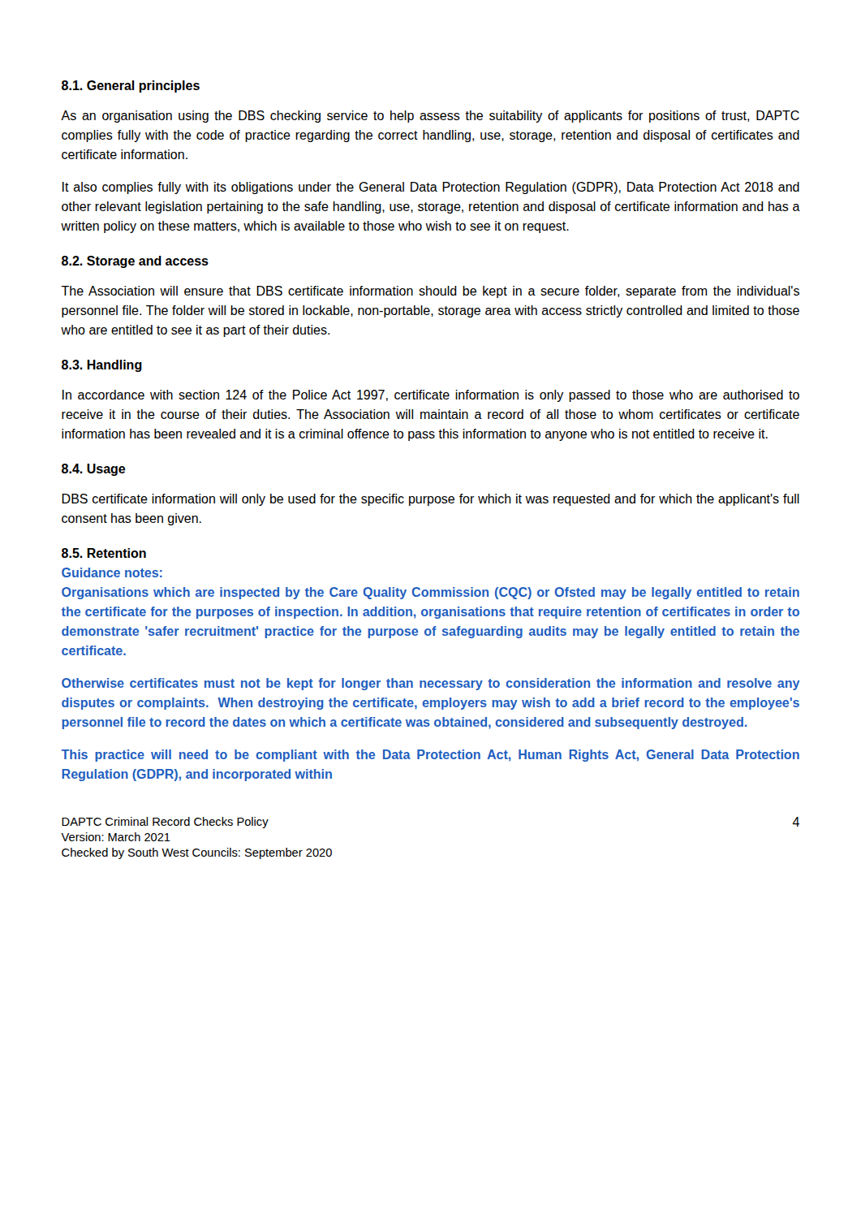8.1. General principles
As an organisation using the DBS checking service to help assess the suitability of applicants for positions of trust, DAPTC complies fully with the code of practice regarding the correct handling, use, storage, retention and disposal of certificates and certificate information.
It also complies fully with its obligations under the General Data Protection Regulation (GDPR), Data Protection Act 2018 and other relevant legislation pertaining to the safe handling, use, storage, retention and disposal of certificate information and has a written policy on these matters, which is available to those who wish to see it on request.
8.2. Storage and access
The Association will ensure that DBS certificate information should be kept in a secure folder, separate from the individual's personnel file. The folder will be stored in lockable, non-portable, storage area with access strictly controlled and limited to those who are entitled to see it as part of their duties.
8.3. Handling
In accordance with section 124 of the Police Act 1997, certificate information is only passed to those who are authorised to receive it in the course of their duties. The Association will maintain a record of all those to whom certificates or certificate information has been revealed and it is a criminal offence to pass this information to anyone who is not entitled to receive it.
8.4. Usage
DBS certificate information will only be used for the specific purpose for which it was requested and for which the applicant's full consent has been given.
8.5. Retention
Guidance notes:
Organisations which are inspected by the Care Quality Commission (CQC) or Ofsted may be legally entitled to retain the certificate for the purposes of inspection. In addition, organisations that require retention of certificates in order to demonstrate 'safer recruitment' practice for the purpose of safeguarding audits may be legally entitled to retain the certificate.
Otherwise certificates must not be kept for longer than necessary to consideration the information and resolve any disputes or complaints. When destroying the certificate, employers may wish to add a brief record to the employee's personnel file to record the dates on which a certificate was obtained, considered and subsequently destroyed.
This practice will need to be compliant with the Data Protection Act, Human Rights Act, General Data Protection Regulation (GDPR), and incorporated within
4 DAPTC Criminal Record Checks Policy
Version: March 2021
Checked by South West Councils: September 2020